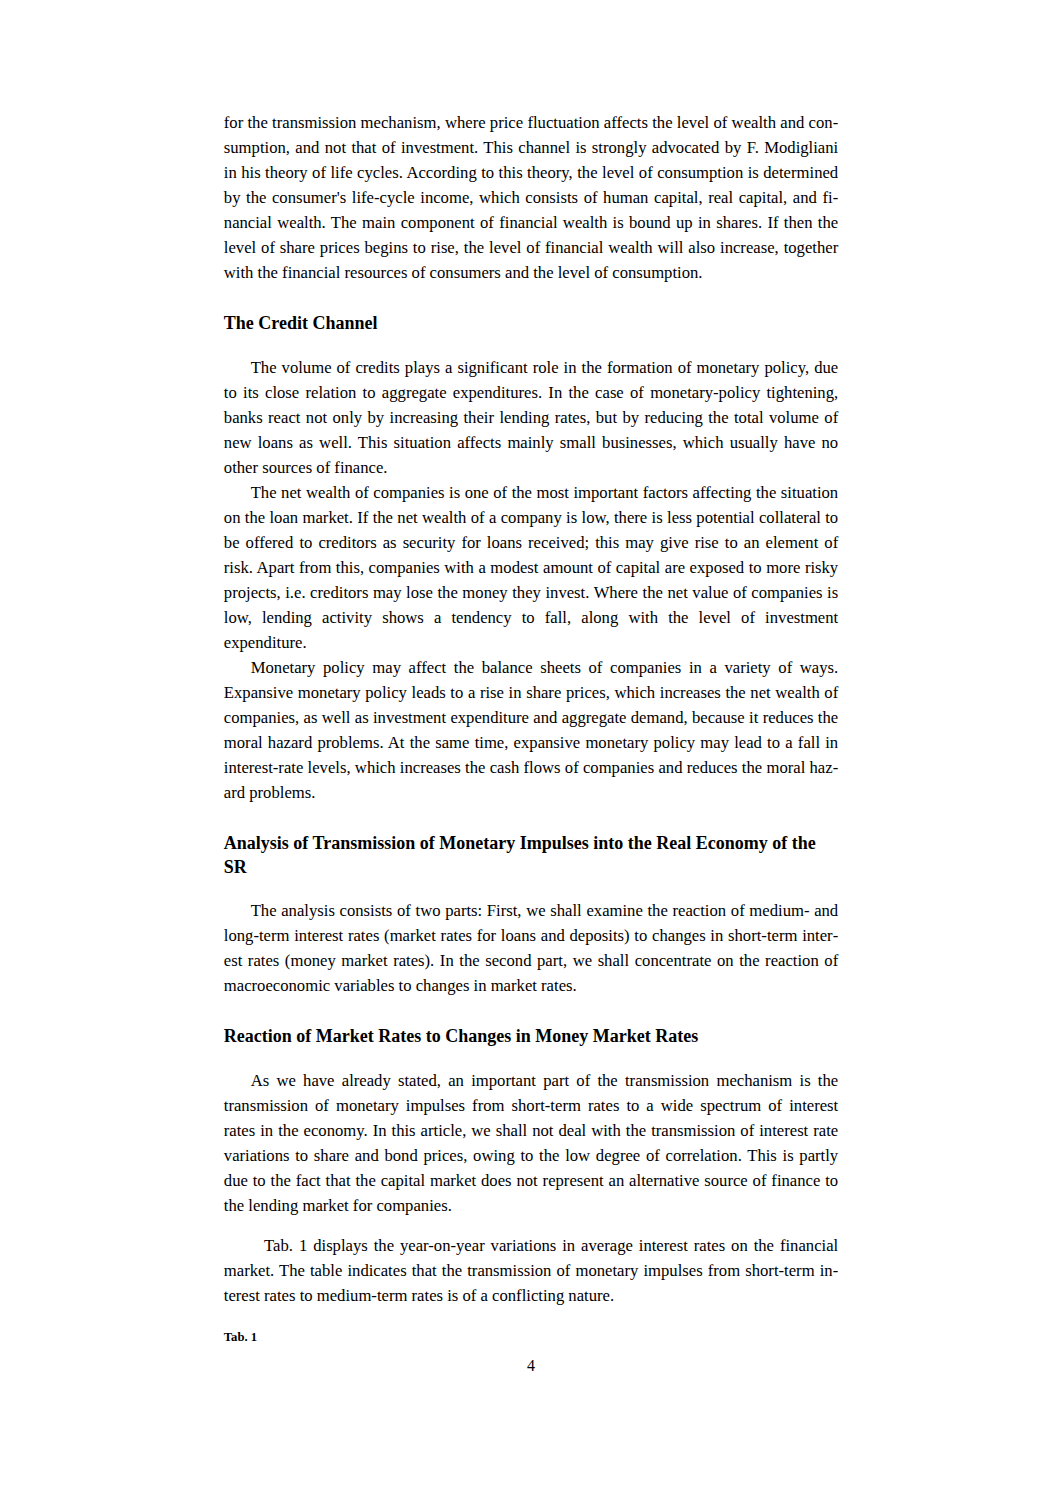for the transmission mechanism, where price fluctuation affects the level of wealth and consumption, and not that of investment. This channel is strongly advocated by F. Modigliani in his theory of life cycles. According to this theory, the level of consumption is determined by the consumer's life-cycle income, which consists of human capital, real capital, and financial wealth. The main component of financial wealth is bound up in shares. If then the level of share prices begins to rise, the level of financial wealth will also increase, together with the financial resources of consumers and the level of consumption.
The Credit Channel
The volume of credits plays a significant role in the formation of monetary policy, due to its close relation to aggregate expenditures. In the case of monetary-policy tightening, banks react not only by increasing their lending rates, but by reducing the total volume of new loans as well. This situation affects mainly small businesses, which usually have no other sources of finance.
The net wealth of companies is one of the most important factors affecting the situation on the loan market. If the net wealth of a company is low, there is less potential collateral to be offered to creditors as security for loans received; this may give rise to an element of risk. Apart from this, companies with a modest amount of capital are exposed to more risky projects, i.e. creditors may lose the money they invest. Where the net value of companies is low, lending activity shows a tendency to fall, along with the level of investment expenditure.
Monetary policy may affect the balance sheets of companies in a variety of ways. Expansive monetary policy leads to a rise in share prices, which increases the net wealth of companies, as well as investment expenditure and aggregate demand, because it reduces the moral hazard problems. At the same time, expansive monetary policy may lead to a fall in interest-rate levels, which increases the cash flows of companies and reduces the moral hazard problems.
Analysis of Transmission of Monetary Impulses into the Real Economy of the SR
The analysis consists of two parts: First, we shall examine the reaction of medium- and long-term interest rates (market rates for loans and deposits) to changes in short-term interest rates (money market rates). In the second part, we shall concentrate on the reaction of macroeconomic variables to changes in market rates.
Reaction of Market Rates to Changes in Money Market Rates
As we have already stated, an important part of the transmission mechanism is the transmission of monetary impulses from short-term rates to a wide spectrum of interest rates in the economy. In this article, we shall not deal with the transmission of interest rate variations to share and bond prices, owing to the low degree of correlation. This is partly due to the fact that the capital market does not represent an alternative source of finance to the lending market for companies.
Tab. 1 displays the year-on-year variations in average interest rates on the financial market. The table indicates that the transmission of monetary impulses from short-term interest rates to medium-term rates is of a conflicting nature.
Tab. 1
4